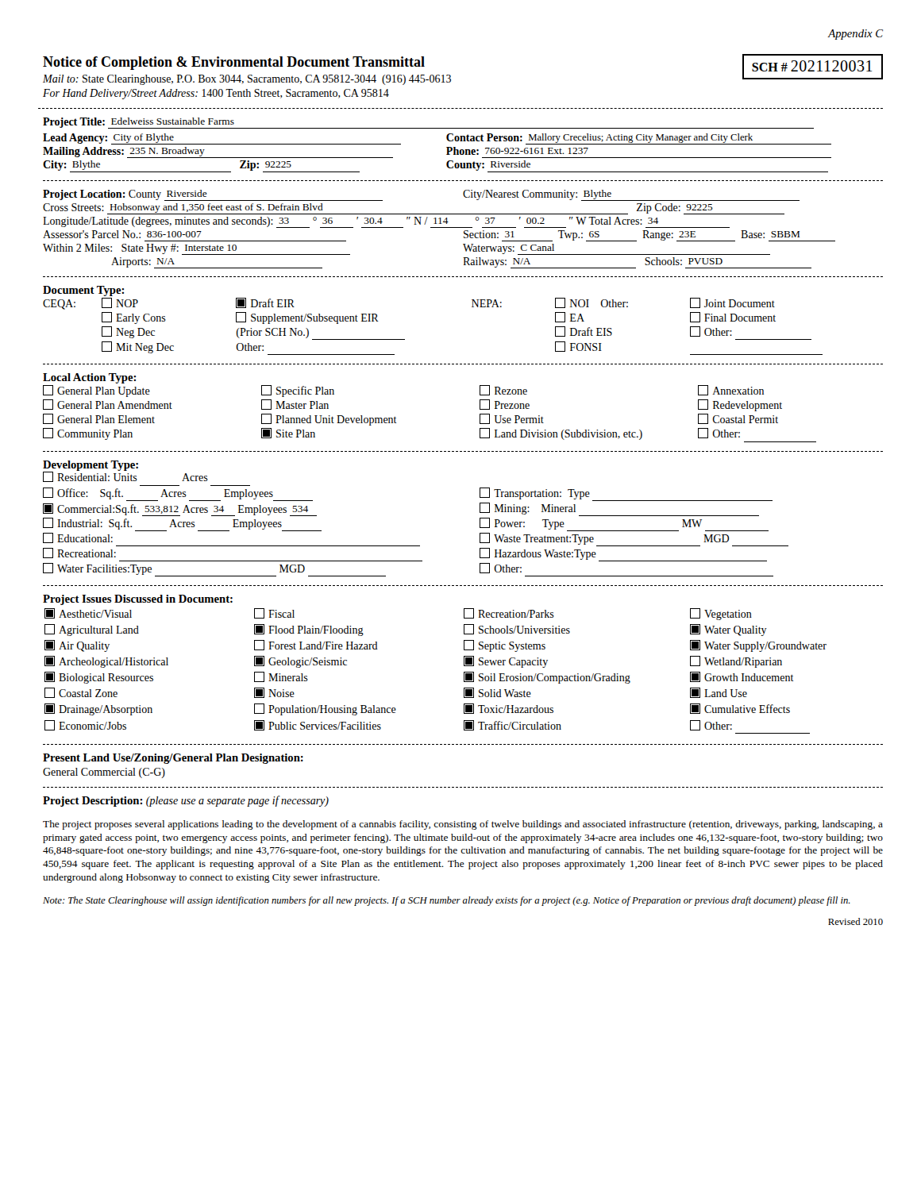Appendix C
Notice of Completion & Environmental Document Transmittal
Mail to: State Clearinghouse, P.O. Box 3044, Sacramento, CA 95812-3044 (916) 445-0613
For Hand Delivery/Street Address: 1400 Tenth Street, Sacramento, CA 95814
SCH # 2021120031
Project Title: Edelweiss Sustainable Farms
| Lead Agency: City of Blythe | Contact Person: Mallory Crecelius; Acting City Manager and City Clerk |
| Mailing Address: 235 N. Broadway | Phone: 760-922-6161 Ext. 1237 |
| City: Blythe Zip: 92225 | County: Riverside |
| Project Location: County Riverside | City/Nearest Community: Blythe |
| Cross Streets: Hobsonway and 1,350 feet east of S. Defrain Blvd Zip Code: 92225 |
| Longitude/Latitude (degrees, minutes and seconds): 33 ° 36 ′ 30.4 ″ N / 114 ° 37 ′ 00.2 ″ W Total Acres: 34 |
| Assessor's Parcel No.: 836-100-007 | Section: 31 Twp.: 6S Range: 23E Base: SBBM |
| Within 2 Miles: State Hwy #: Interstate 10 | Waterways: C Canal |
| Airports: N/A | Railways: N/A Schools: PVUSD |
Document Type:
| CEQA: | NOP | Draft EIR | NEPA: | NOI Other: | Joint Document |
| | Early Cons | Supplement/Subsequent EIR | | EA | Final Document |
| | Neg Dec | (Prior SCH No.) | | Draft EIS | Other: |
| | Mit Neg Dec | Other: | | FONSI | |
Local Action Type:
| General Plan Update | Specific Plan | Rezone | Annexation |
| General Plan Amendment | Master Plan | Prezone | Redevelopment |
| General Plan Element | Planned Unit Development | Use Permit | Coastal Permit |
| Community Plan | Site Plan | Land Division (Subdivision, etc.) | Other: |
Development Type:
| Residential: Units Acres | |
| Office: Sq.ft. Acres Employees | Transportation: Type |
| Commercial:Sq.ft. 533,812 Acres 34 Employees 534 | Mining: Mineral |
| Industrial: Sq.ft. Acres Employees | Power: Type MW |
| Educational: | Waste Treatment:Type MGD |
| Recreational: | Hazardous Waste:Type |
| Water Facilities:Type MGD | Other: |
Project Issues Discussed in Document:
| Aesthetic/Visual | Fiscal | Recreation/Parks | Vegetation |
| Agricultural Land | Flood Plain/Flooding | Schools/Universities | Water Quality |
| Air Quality | Forest Land/Fire Hazard | Septic Systems | Water Supply/Groundwater |
| Archeological/Historical | Geologic/Seismic | Sewer Capacity | Wetland/Riparian |
| Biological Resources | Minerals | Soil Erosion/Compaction/Grading | Growth Inducement |
| Coastal Zone | Noise | Solid Waste | Land Use |
| Drainage/Absorption | Population/Housing Balance | Toxic/Hazardous | Cumulative Effects |
| Economic/Jobs | Public Services/Facilities | Traffic/Circulation | Other: |
Present Land Use/Zoning/General Plan Designation:
General Commercial (C-G)
Project Description: (please use a separate page if necessary)
The project proposes several applications leading to the development of a cannabis facility, consisting of twelve buildings and associated infrastructure (retention, driveways, parking, landscaping, a primary gated access point, two emergency access points, and perimeter fencing). The ultimate build-out of the approximately 34-acre area includes one 46,132-square-foot, two-story building; two 46,848-square-foot one-story buildings; and nine 43,776-square-foot, one-story buildings for the cultivation and manufacturing of cannabis. The net building square-footage for the project will be 450,594 square feet. The applicant is requesting approval of a Site Plan as the entitlement. The project also proposes approximately 1,200 linear feet of 8-inch PVC sewer pipes to be placed underground along Hobsonway to connect to existing City sewer infrastructure.
Note: The State Clearinghouse will assign identification numbers for all new projects. If a SCH number already exists for a project (e.g. Notice of Preparation or previous draft document) please fill in.
Revised 2010